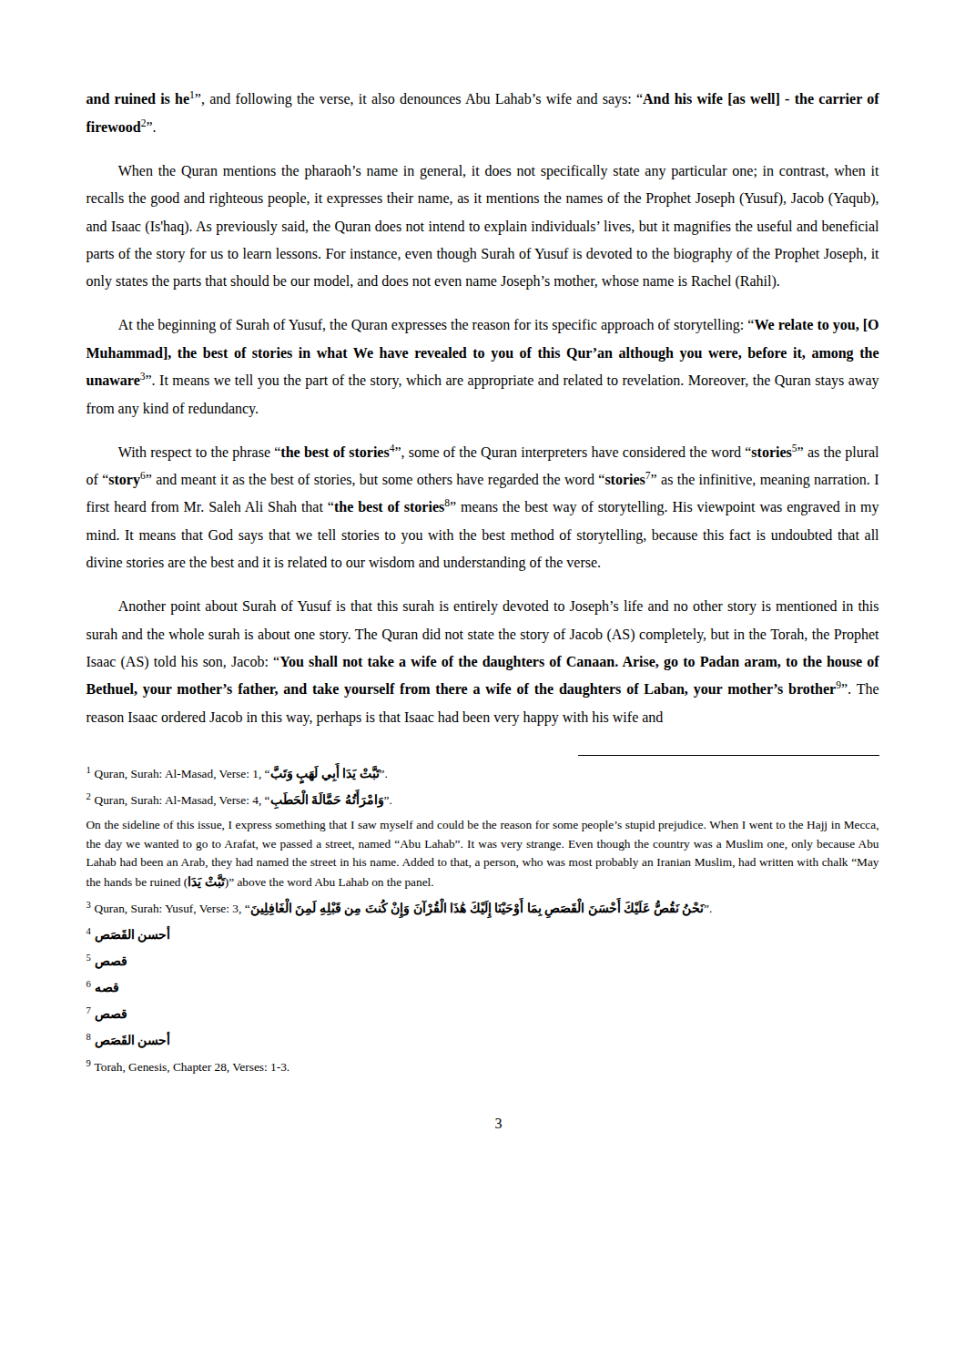and ruined is he1”, and following the verse, it also denounces Abu Lahab’s wife and says: “And his wife [as well] - the carrier of firewood2”.
When the Quran mentions the pharaoh’s name in general, it does not specifically state any particular one; in contrast, when it recalls the good and righteous people, it expresses their name, as it mentions the names of the Prophet Joseph (Yusuf), Jacob (Yaqub), and Isaac (Is'haq). As previously said, the Quran does not intend to explain individuals’ lives, but it magnifies the useful and beneficial parts of the story for us to learn lessons. For instance, even though Surah of Yusuf is devoted to the biography of the Prophet Joseph, it only states the parts that should be our model, and does not even name Joseph’s mother, whose name is Rachel (Rahil).
At the beginning of Surah of Yusuf, the Quran expresses the reason for its specific approach of storytelling: “We relate to you, [O Muhammad], the best of stories in what We have revealed to you of this Qur’an although you were, before it, among the unaware3”. It means we tell you the part of the story, which are appropriate and related to revelation. Moreover, the Quran stays away from any kind of redundancy.
With respect to the phrase “the best of stories4”, some of the Quran interpreters have considered the word “stories5” as the plural of “story6” and meant it as the best of stories, but some others have regarded the word “stories7” as the infinitive, meaning narration. I first heard from Mr. Saleh Ali Shah that “the best of stories8” means the best way of storytelling. His viewpoint was engraved in my mind. It means that God says that we tell stories to you with the best method of storytelling, because this fact is undoubted that all divine stories are the best and it is related to our wisdom and understanding of the verse.
Another point about Surah of Yusuf is that this surah is entirely devoted to Joseph’s life and no other story is mentioned in this surah and the whole surah is about one story. The Quran did not state the story of Jacob (AS) completely, but in the Torah, the Prophet Isaac (AS) told his son, Jacob: “You shall not take a wife of the daughters of Canaan. Arise, go to Padan aram, to the house of Bethuel, your mother’s father, and take yourself from there a wife of the daughters of Laban, your mother’s brother9”. The reason Isaac ordered Jacob in this way, perhaps is that Isaac had been very happy with his wife and
1 Quran, Surah: Al-Masad, Verse: 1, “تَبَّتْ يَدَا أَبِي لَهَبٍ وَتَبَّ”.
2 Quran, Surah: Al-Masad, Verse: 4, “وَامْرَأَتُهُ حَمَّالَةَ الْحَطَبِ”.
On the sideline of this issue, I express something that I saw myself and could be the reason for some people’s stupid prejudice. When I went to the Hajj in Mecca, the day we wanted to go to Arafat, we passed a street, named “Abu Lahab”. It was very strange. Even though the country was a Muslim one, only because Abu Lahab had been an Arab, they had named the street in his name. Added to that, a person, who was most probably an Iranian Muslim, had written with chalk “May the hands be ruined (تَبَّتْ يَدَا)” above the word Abu Lahab on the panel.
3 Quran, Surah: Yusuf, Verse: 3, “نَحْنُ نَقُصُّ عَلَيْكَ أَحْسَنَ الْقَصَصِ بِمَا أَوْحَيْنَا إِلَيْكَ هَٰذَا الْقُرْآنَ وَإِنْ كُنتَ مِن قَبْلِهِ لَمِنَ الْغَافِلِينَ”.
4 أحسن القَصَص
5 قصص
6 قصه
7 قصص
8 أحسن القَصَص
9 Torah, Genesis, Chapter 28, Verses: 1-3.
3